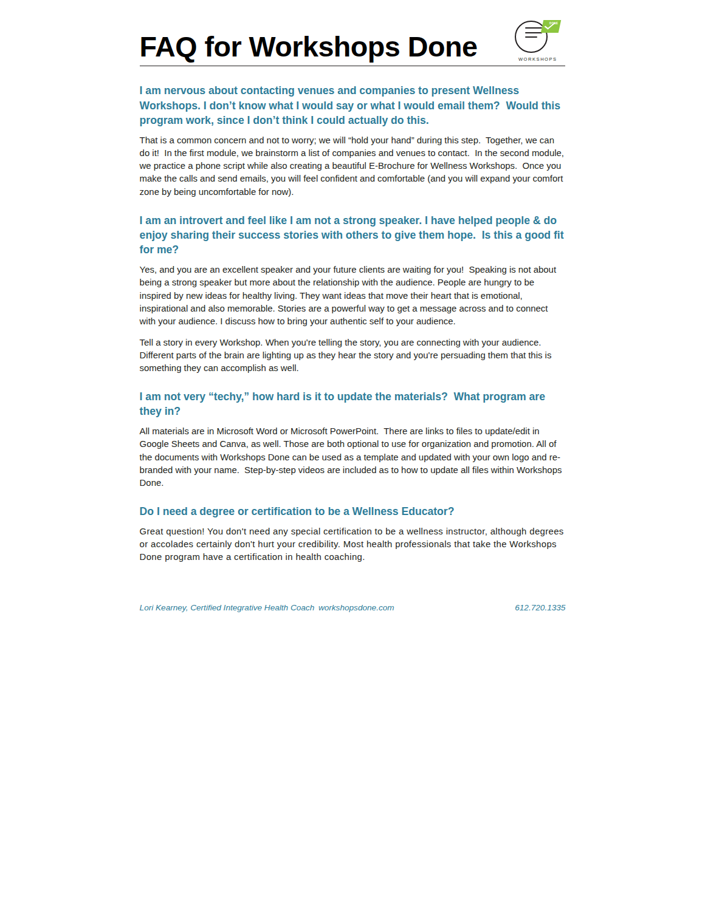DONE
WORKSHOPS
FAQ for Workshops Done
I am nervous about contacting venues and companies to present Wellness Workshops. I don’t know what I would say or what I would email them? Would this program work, since I don’t think I could actually do this.
That is a common concern and not to worry; we will “hold your hand” during this step. Together, we can do it! In the first module, we brainstorm a list of companies and venues to contact. In the second module, we practice a phone script while also creating a beautiful E-Brochure for Wellness Workshops. Once you make the calls and send emails, you will feel confident and comfortable (and you will expand your comfort zone by being uncomfortable for now).
I am an introvert and feel like I am not a strong speaker. I have helped people & do enjoy sharing their success stories with others to give them hope. Is this a good fit for me?
Yes, and you are an excellent speaker and your future clients are waiting for you! Speaking is not about being a strong speaker but more about the relationship with the audience. People are hungry to be inspired by new ideas for healthy living. They want ideas that move their heart that is emotional, inspirational and also memorable. Stories are a powerful way to get a message across and to connect with your audience. I discuss how to bring your authentic self to your audience.
Tell a story in every Workshop. When you're telling the story, you are connecting with your audience. Different parts of the brain are lighting up as they hear the story and you're persuading them that this is something they can accomplish as well.
I am not very “techy,” how hard is it to update the materials? What program are they in?
All materials are in Microsoft Word or Microsoft PowerPoint. There are links to files to update/edit in Google Sheets and Canva, as well. Those are both optional to use for organization and promotion. All of the documents with Workshops Done can be used as a template and updated with your own logo and re-branded with your name. Step-by-step videos are included as to how to update all files within Workshops Done.
Do I need a degree or certification to be a Wellness Educator?
Great question! You don't need any special certification to be a wellness instructor, although degrees or accolades certainly don't hurt your credibility. Most health professionals that take the Workshops Done program have a certification in health coaching.
Lori Kearney, Certified Integrative Health Coach
workshopsdone.com
612.720.1335